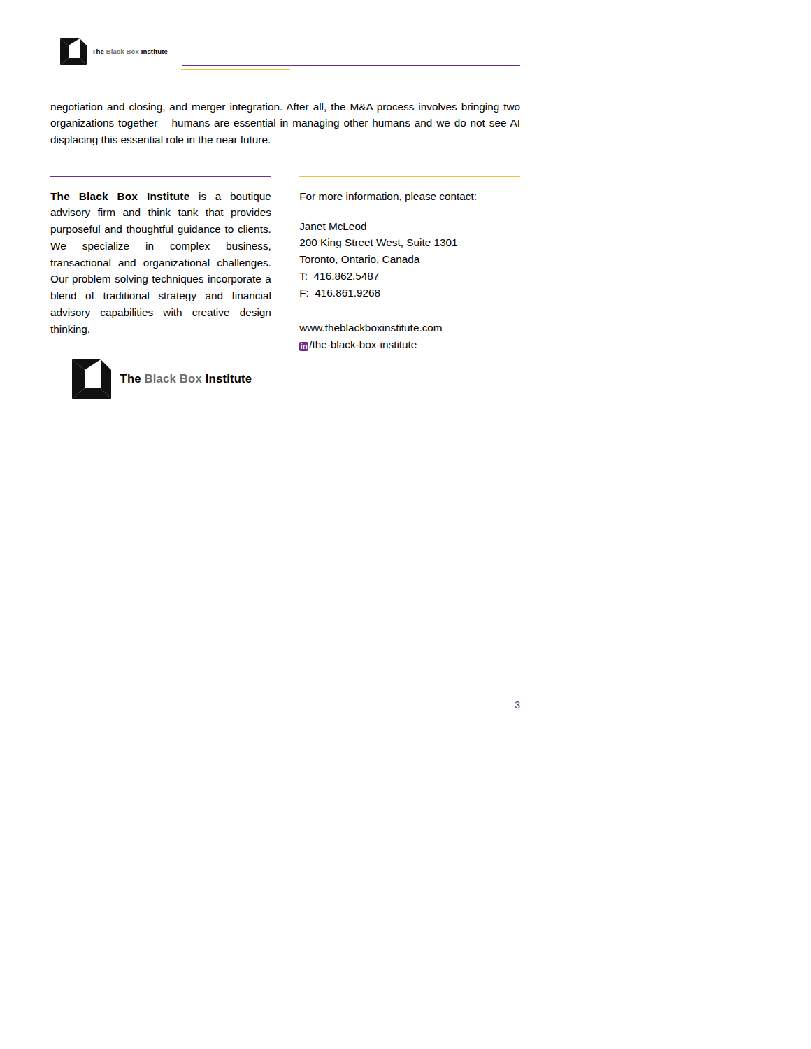The Black Box Institute
negotiation and closing, and merger integration. After all, the M&A process involves bringing two organizations together – humans are essential in managing other humans and we do not see AI displacing this essential role in the near future.
The Black Box Institute is a boutique advisory firm and think tank that provides purposeful and thoughtful guidance to clients. We specialize in complex business, transactional and organizational challenges. Our problem solving techniques incorporate a blend of traditional strategy and financial advisory capabilities with creative design thinking.
The Black Box Institute
For more information, please contact:
Janet McLeod
200 King Street West, Suite 1301
Toronto, Ontario, Canada
T: 416.862.5487
F: 416.861.9268
www.theblackboxinstitute.com
in/the-black-box-institute
3